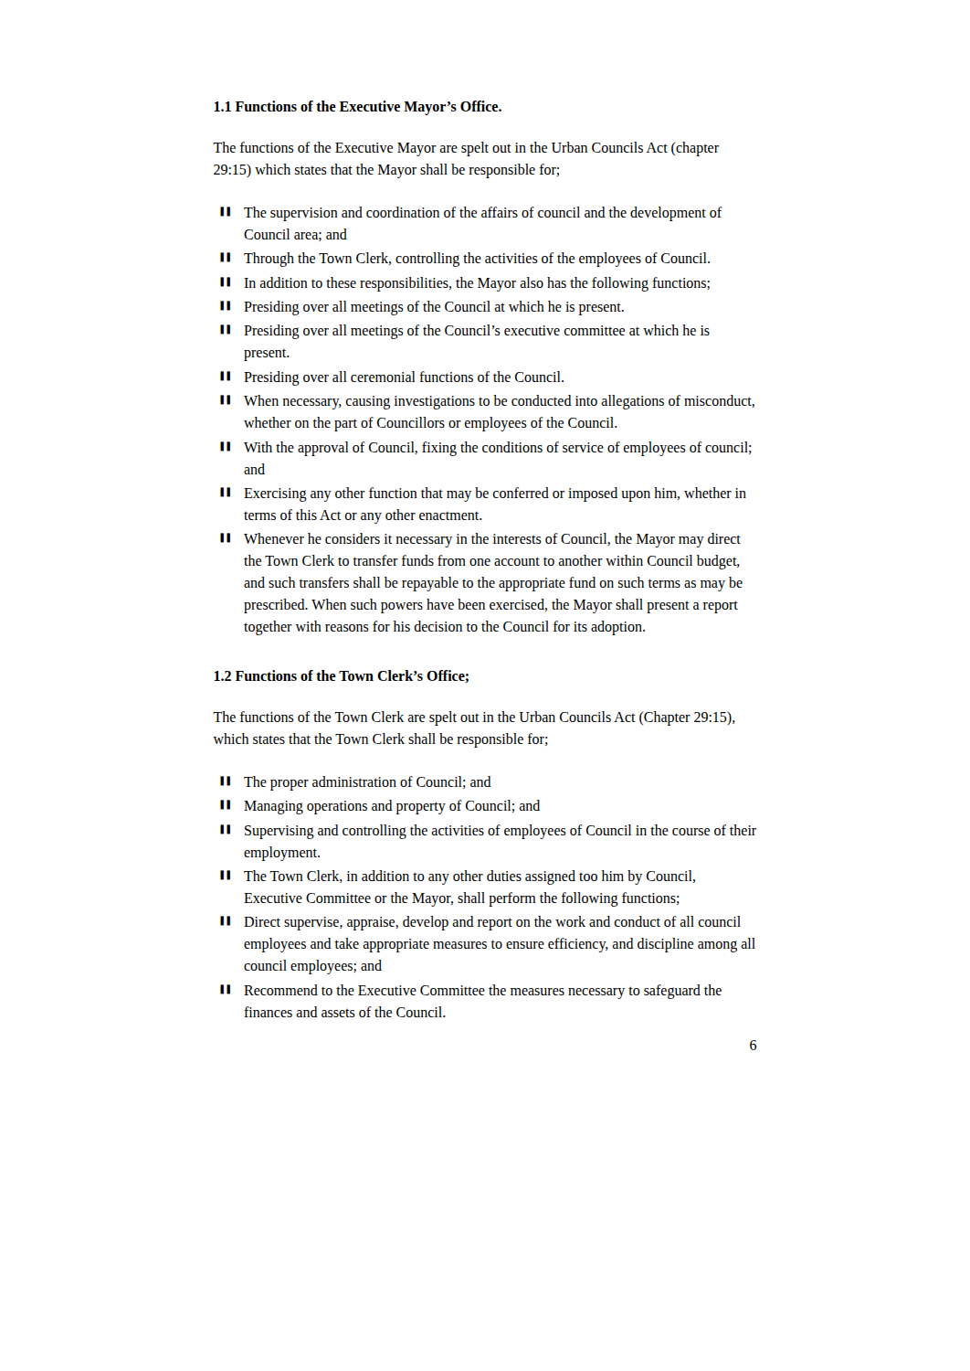1.1 Functions of the Executive Mayor’s Office.
The functions of the Executive Mayor are spelt out in the Urban Councils Act (chapter 29:15) which states that the Mayor shall be responsible for;
The supervision and coordination of the affairs of council and the development of Council area; and
Through the Town Clerk, controlling the activities of the employees of Council.
In addition to these responsibilities, the Mayor also has the following functions;
Presiding over all meetings of the Council at which he is present.
Presiding over all meetings of the Council’s executive committee at which he is present.
Presiding over all ceremonial functions of the Council.
When necessary, causing investigations to be conducted into allegations of misconduct, whether on the part of Councillors or employees of the Council.
With the approval of Council, fixing the conditions of service of employees of council; and
Exercising any other function that may be conferred or imposed upon him, whether in terms of this Act or any other enactment.
Whenever he considers it necessary in the interests of Council, the Mayor may direct the Town Clerk to transfer funds from one account to another within Council budget, and such transfers shall be repayable to the appropriate fund on such terms as may be prescribed. When such powers have been exercised, the Mayor shall present a report together with reasons for his decision to the Council for its adoption.
1.2 Functions of the Town Clerk’s Office;
The functions of the Town Clerk are spelt out in the Urban Councils Act (Chapter 29:15), which states that the Town Clerk shall be responsible for;
The proper administration of Council; and
Managing operations and property of Council; and
Supervising and controlling the activities of employees of Council in the course of their employment.
The Town Clerk, in addition to any other duties assigned too him by Council, Executive Committee or the Mayor, shall perform the following functions;
Direct supervise, appraise, develop and report on the work and conduct of all council employees and take appropriate measures to ensure efficiency, and discipline among all council employees; and
Recommend to the Executive Committee the measures necessary to safeguard the finances and assets of the Council.
6